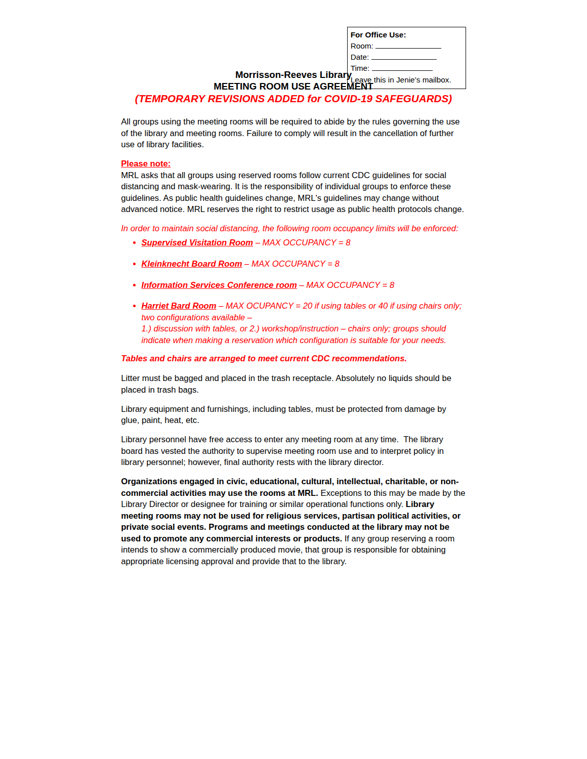For Office Use:
Room:
Date:
Time:
Leave this in Jenie’s mailbox.
Morrisson-Reeves Library
MEETING ROOM USE AGREEMENT
(TEMPORARY REVISIONS ADDED for COVID-19 SAFEGUARDS)
All groups using the meeting rooms will be required to abide by the rules governing the use of the library and meeting rooms. Failure to comply will result in the cancellation of further use of library facilities.
Please note:
MRL asks that all groups using reserved rooms follow current CDC guidelines for social distancing and mask-wearing. It is the responsibility of individual groups to enforce these guidelines. As public health guidelines change, MRL's guidelines may change without advanced notice. MRL reserves the right to restrict usage as public health protocols change.
In order to maintain social distancing, the following room occupancy limits will be enforced:
Supervised Visitation Room – MAX OCCUPANCY = 8
Kleinknecht Board Room – MAX OCCUPANCY = 8
Information Services Conference room – MAX OCCUPANCY = 8
Harriet Bard Room – MAX OCUPANCY = 20 if using tables or 40 if using chairs only; two configurations available – 1.) discussion with tables, or 2.) workshop/instruction – chairs only; groups should indicate when making a reservation which configuration is suitable for your needs.
Tables and chairs are arranged to meet current CDC recommendations.
Litter must be bagged and placed in the trash receptacle. Absolutely no liquids should be placed in trash bags.
Library equipment and furnishings, including tables, must be protected from damage by glue, paint, heat, etc.
Library personnel have free access to enter any meeting room at any time. The library board has vested the authority to supervise meeting room use and to interpret policy in library personnel; however, final authority rests with the library director.
Organizations engaged in civic, educational, cultural, intellectual, charitable, or non-commercial activities may use the rooms at MRL. Exceptions to this may be made by the Library Director or designee for training or similar operational functions only. Library meeting rooms may not be used for religious services, partisan political activities, or private social events. Programs and meetings conducted at the library may not be used to promote any commercial interests or products. If any group reserving a room intends to show a commercially produced movie, that group is responsible for obtaining appropriate licensing approval and provide that to the library.